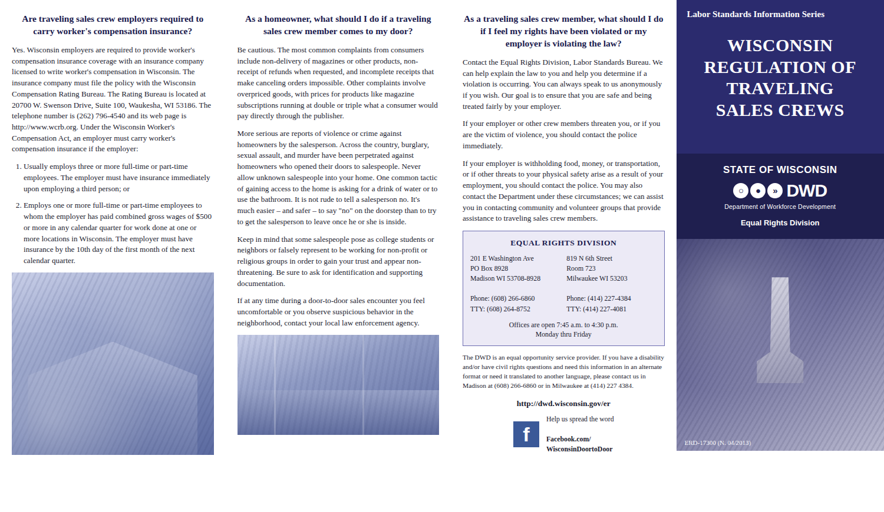Are traveling sales crew employers required to carry worker's compensation insurance?
Yes. Wisconsin employers are required to provide worker's compensation insurance coverage with an insurance company licensed to write worker's compensation in Wisconsin. The insurance company must file the policy with the Wisconsin Compensation Rating Bureau. The Rating Bureau is located at 20700 W. Swenson Drive, Suite 100, Waukesha, WI 53186. The telephone number is (262) 796-4540 and its web page is http://www.wcrb.org. Under the Wisconsin Worker's Compensation Act, an employer must carry worker's compensation insurance if the employer:
Usually employs three or more full-time or part-time employees. The employer must have insurance immediately upon employing a third person; or
Employs one or more full-time or part-time employees to whom the employer has paid combined gross wages of $500 or more in any calendar quarter for work done at one or more locations in Wisconsin. The employer must have insurance by the 10th day of the first month of the next calendar quarter.
As a homeowner, what should I do if a traveling sales crew member comes to my door?
Be cautious. The most common complaints from consumers include non-delivery of magazines or other products, non-receipt of refunds when requested, and incomplete receipts that make canceling orders impossible. Other complaints involve overpriced goods, with prices for products like magazine subscriptions running at double or triple what a consumer would pay directly through the publisher.
More serious are reports of violence or crime against homeowners by the salesperson. Across the country, burglary, sexual assault, and murder have been perpetrated against homeowners who opened their doors to salespeople. Never allow unknown salespeople into your home. One common tactic of gaining access to the home is asking for a drink of water or to use the bathroom. It is not rude to tell a salesperson no. It's much easier – and safer – to say "no" on the doorstep than to try to get the salesperson to leave once he or she is inside.
Keep in mind that some salespeople pose as college students or neighbors or falsely represent to be working for non-profit or religious groups in order to gain your trust and appear non-threatening. Be sure to ask for identification and supporting documentation.
If at any time during a door-to-door sales encounter you feel uncomfortable or you observe suspicious behavior in the neighborhood, contact your local law enforcement agency.
As a traveling sales crew member, what should I do if I feel my rights have been violated or my employer is violating the law?
Contact the Equal Rights Division, Labor Standards Bureau. We can help explain the law to you and help you determine if a violation is occurring. You can always speak to us anonymously if you wish. Our goal is to ensure that you are safe and being treated fairly by your employer.
If your employer or other crew members threaten you, or if you are the victim of violence, you should contact the police immediately.
If your employer is withholding food, money, or transportation, or if other threats to your physical safety arise as a result of your employment, you should contact the police. You may also contact the Department under these circumstances; we can assist you in contacting community and volunteer groups that provide assistance to traveling sales crew members.
EQUAL RIGHTS DIVISION
201 E Washington Ave
PO Box 8928
Madison WI 53708-8928
Phone: (608) 266-6860
TTY: (608) 264-8752
819 N 6th Street
Room 723
Milwaukee WI 53203
Phone: (414) 227-4384
TTY: (414) 227-4081
Offices are open 7:45 a.m. to 4:30 p.m.
Monday thru Friday
The DWD is an equal opportunity service provider. If you have a disability and/or have civil rights questions and need this information in an alternate format or need it translated to another language, please contact us in Madison at (608) 266-6860 or in Milwaukee at (414) 227 4384.
http://dwd.wisconsin.gov/er
f
Help us spread the word
Facebook.com/ WisconsinDoortoDoor
Labor Standards Information Series
WISCONSIN
REGULATION OF
TRAVELING
SALES CREWS
STATE OF WISCONSIN
○ ● »
DWD
Department of Workforce Development
Equal Rights Division
ERD-17300 (N. 04/2013)